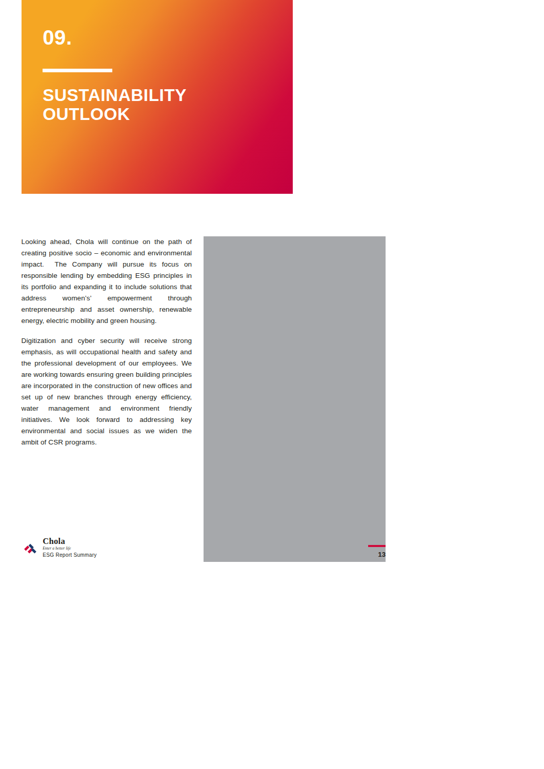09.
SUSTAINABILITY
OUTLOOK
Looking ahead, Chola will continue on the path of creating positive socio – economic and environmental impact. The Company will pursue its focus on responsible lending by embedding ESG principles in its portfolio and expanding it to include solutions that address women’s’ empowerment through entrepreneurship and asset ownership, renewable energy, electric mobility and green housing.
Digitization and cyber security will receive strong emphasis, as will occupational health and safety and the professional development of our employees. We are working towards ensuring green building principles are incorporated in the construction of new offices and set up of new branches through energy efficiency, water management and environment friendly initiatives. We look forward to addressing key environmental and social issues as we widen the ambit of CSR programs.
Chola
Enter a better life
ESG Report Summary
13